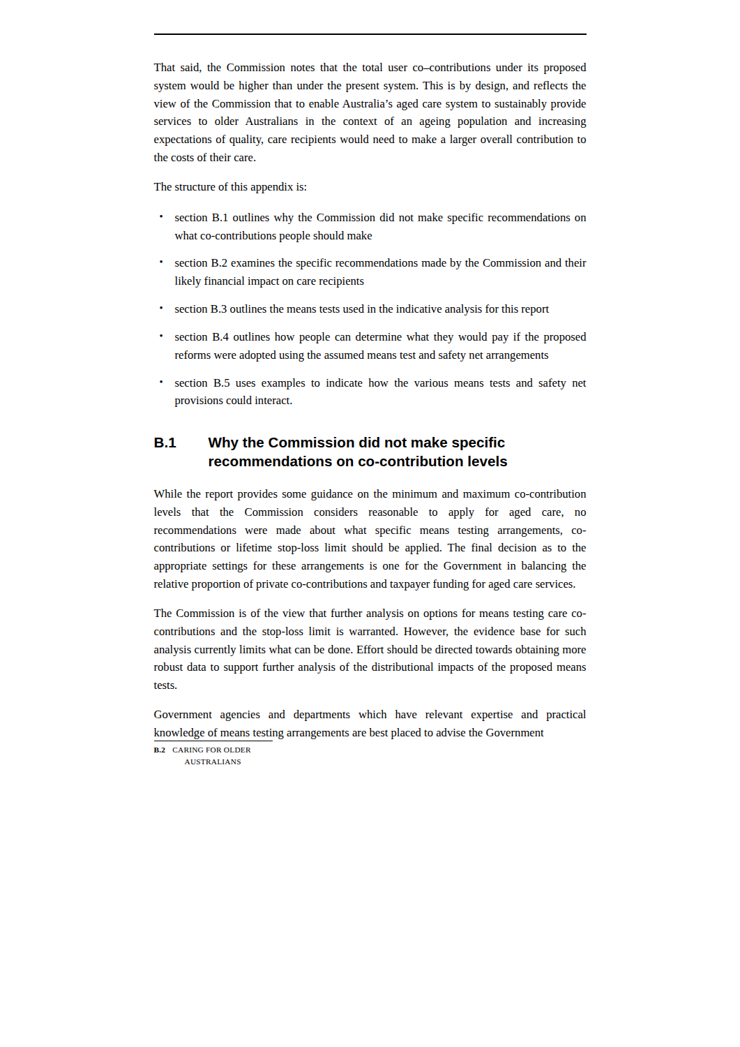That said, the Commission notes that the total user co–contributions under its proposed system would be higher than under the present system. This is by design, and reflects the view of the Commission that to enable Australia’s aged care system to sustainably provide services to older Australians in the context of an ageing population and increasing expectations of quality, care recipients would need to make a larger overall contribution to the costs of their care.
The structure of this appendix is:
section B.1 outlines why the Commission did not make specific recommendations on what co-contributions people should make
section B.2 examines the specific recommendations made by the Commission and their likely financial impact on care recipients
section B.3 outlines the means tests used in the indicative analysis for this report
section B.4 outlines how people can determine what they would pay if the proposed reforms were adopted using the assumed means test and safety net arrangements
section B.5 uses examples to indicate how the various means tests and safety net provisions could interact.
B.1 Why the Commission did not make specific recommendations on co-contribution levels
While the report provides some guidance on the minimum and maximum co-contribution levels that the Commission considers reasonable to apply for aged care, no recommendations were made about what specific means testing arrangements, co-contributions or lifetime stop-loss limit should be applied. The final decision as to the appropriate settings for these arrangements is one for the Government in balancing the relative proportion of private co-contributions and taxpayer funding for aged care services.
The Commission is of the view that further analysis on options for means testing care co-contributions and the stop-loss limit is warranted. However, the evidence base for such analysis currently limits what can be done. Effort should be directed towards obtaining more robust data to support further analysis of the distributional impacts of the proposed means tests.
Government agencies and departments which have relevant expertise and practical knowledge of means testing arrangements are best placed to advise the Government
B.2 Caring for older
Australians